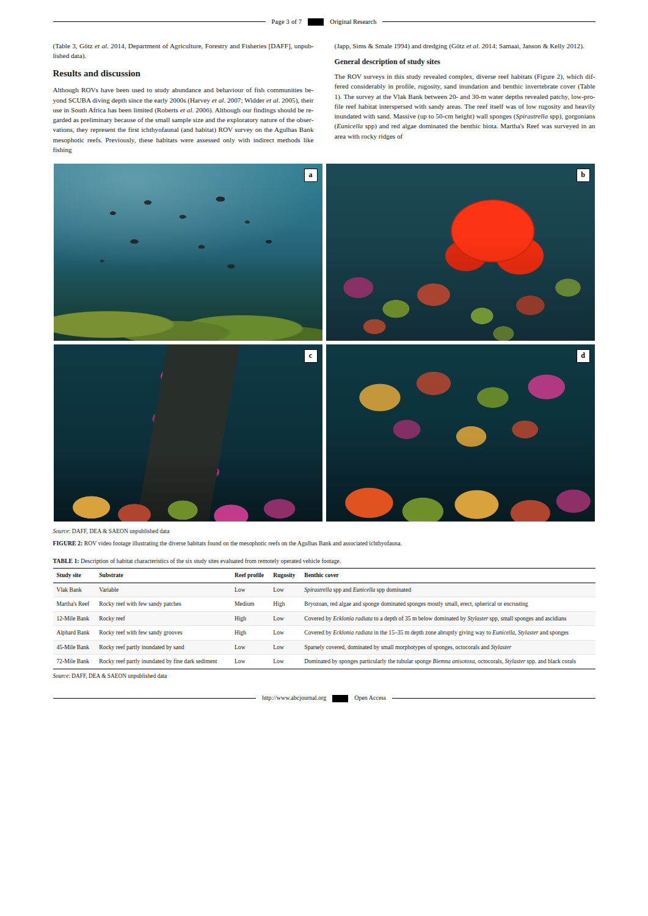Page 3 of 7 Original Research
(Table 3, Götz et al. 2014, Department of Agriculture, Forestry and Fisheries [DAFF], unpublished data).
Results and discussion
Although ROVs have been used to study abundance and behaviour of fish communities beyond SCUBA diving depth since the early 2000s (Harvey et al. 2007; Widder et al. 2005), their use in South Africa has been limited (Roberts et al. 2006). Although our findings should be regarded as preliminary because of the small sample size and the exploratory nature of the observations, they represent the first ichthyofaunal (and habitat) ROV survey on the Agulhas Bank mesophotic reefs. Previously, these habitats were assessed only with indirect methods like fishing
(Japp, Sims & Smale 1994) and dredging (Götz et al. 2014; Samaai, Janson & Kelly 2012).
General description of study sites
The ROV surveys in this study revealed complex, diverse reef habitats (Figure 2), which differed considerably in profile, rugosity, sand inundation and benthic invertebrate cover (Table 1). The survey at the Vlak Bank between 20- and 30-m water depths revealed patchy, low-profile reef habitat interspersed with sandy areas. The reef itself was of low rugosity and heavily inundated with sand. Massive (up to 50-cm height) wall sponges (Spirastrella spp), gorgonians (Eunicella spp) and red algae dominated the benthic biota. Martha's Reef was surveyed in an area with rocky ridges of
a
b
c
d
Source: DAFF, DEA & SAEON unpublished data
FIGURE 2: ROV video footage illustrating the diverse habitats found on the mesophotic reefs on the Agulhas Bank and associated ichthyofauna.
TABLE 1: Description of habitat characteristics of the six study sites evaluated from remotely operated vehicle footage.
| Study site | Substrate | Reef profile | Rugosity | Benthic cover |
| --- | --- | --- | --- | --- |
| Vlak Bank | Variable | Low | Low | Spirastrella spp and Eunicella spp dominated |
| Martha's Reef | Rocky reef with few sandy patches | Medium | High | Bryozoan, red algae and sponge dominated sponges mostly small, erect, spherical or encrusting |
| 12-Mile Bank | Rocky reef | High | Low | Covered by Ecklonia radiata to a depth of 35 m below dominated by Stylaster spp, small sponges and ascidians |
| Alphard Bank | Rocky reef with few sandy grooves | High | Low | Covered by Ecklonia radiata in the 15–35 m depth zone abruptly giving way to Eunicella , Stylaster and sponges |
| 45-Mile Bank | Rocky reef partly inundated by sand | Low | Low | Sparsely covered, dominated by small morphotypes of sponges, octocorals and Stylaster |
| 72-Mile Bank | Rocky reef partly inundated by fine dark sediment | Low | Low | Dominated by sponges particularly the tubular sponge Biemna anisotoxa , octocorals, Stylaster spp. and black corals |
Source: DAFF, DEA & SAEON unpublished data
http://www.abcjournal.org Open Access